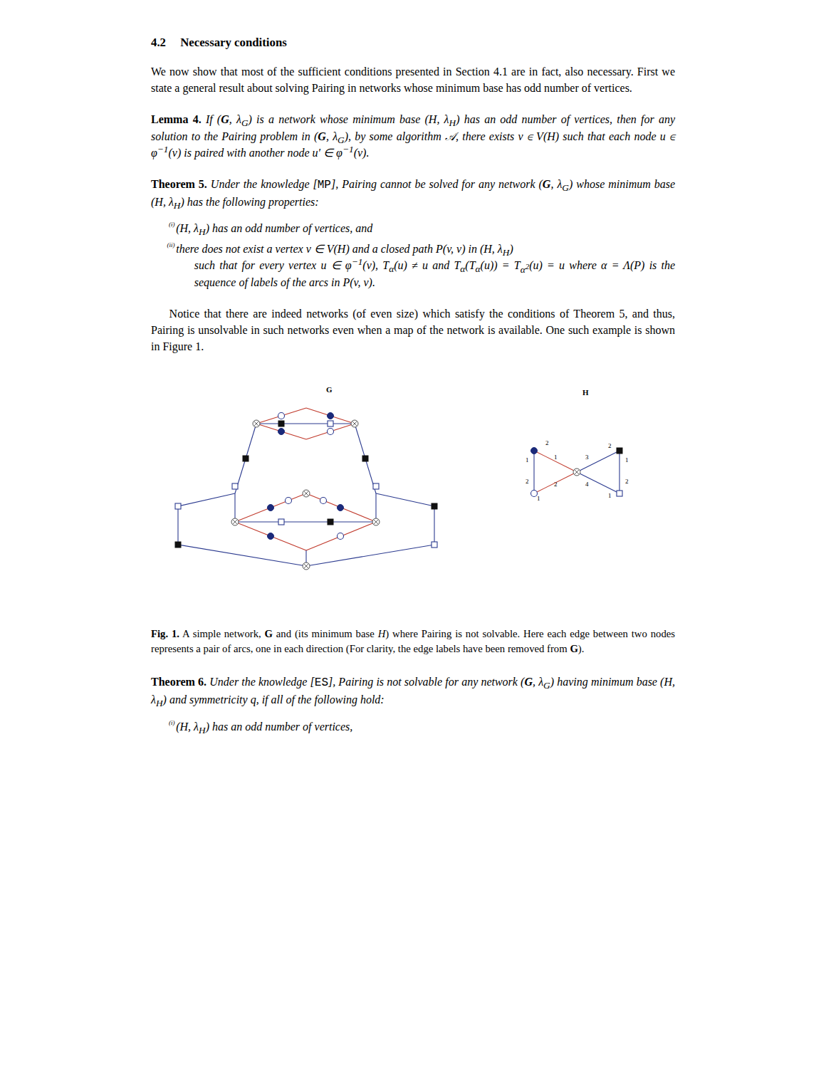4.2 Necessary conditions
We now show that most of the sufficient conditions presented in Section 4.1 are in fact, also necessary. First we state a general result about solving Pairing in networks whose minimum base has odd number of vertices.
Lemma 4. If (G, λG) is a network whose minimum base (H, λH) has an odd number of vertices, then for any solution to the Pairing problem in (G, λG), by some algorithm 𝒜, there exists v ∈ V(H) such that each node u ∈ φ−1(v) is paired with another node u′ ∈ φ−1(v).
Theorem 5. Under the knowledge [MP], Pairing cannot be solved for any network (G, λG) whose minimum base (H, λH) has the following properties:
(i)(H, λH) has an odd number of vertices, and
(ii) there does not exist a vertex v ∈ V(H) and a closed path P(v, v) in (H, λH) such that for every vertex u ∈ φ−1(v), Tα(u) ≠ u and Tα(Tα(u)) = Tα2(u) = u where α = Λ(P) is the sequence of labels of the arcs in P(v, v).
Notice that there are indeed networks (of even size) which satisfy the conditions of Theorem 5, and thus, Pairing is unsolvable in such networks even when a map of the network is available. One such example is shown in Figure 1.
G H 1 2 1 1 2 3 4 2 1 1 2 2
Fig. 1. A simple network, G and (its minimum base H) where Pairing is not solvable. Here each edge between two nodes represents a pair of arcs, one in each direction (For clarity, the edge labels have been removed from G).
Theorem 6. Under the knowledge [ES], Pairing is not solvable for any network (G, λG) having minimum base (H, λH) and symmetricity q, if all of the following hold:
(i)(H, λH) has an odd number of vertices,